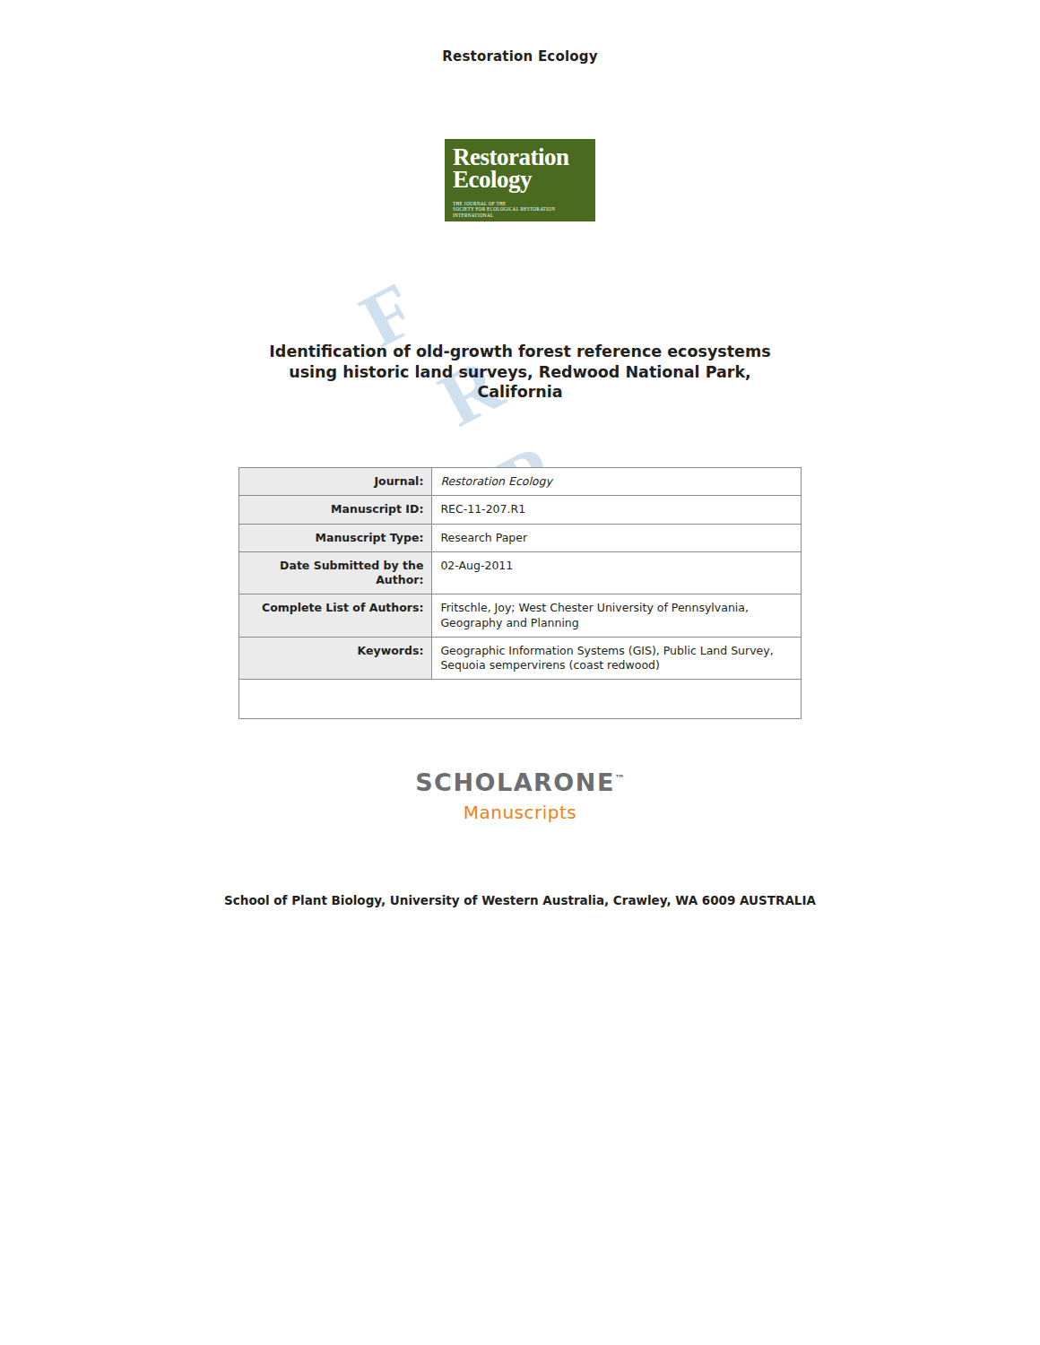F
R
P
V
iew
Restoration Ecology
Restoration
Ecology
The Journal of the
Society for Ecological Restoration International
Identification of old-growth forest reference ecosystems
using historic land surveys, Redwood National Park,
California
| Journal: | Restoration Ecology |
| Manuscript ID: | REC-11-207.R1 |
| Manuscript Type: | Research Paper |
| Date Submitted by the Author: | 02-Aug-2011 |
| Complete List of Authors: | Fritschle, Joy; West Chester University of Pennsylvania, Geography and Planning |
| Keywords: | Geographic Information Systems (GIS), Public Land Survey, Sequoia sempervirens (coast redwood) |
SCHOLARONE™
Manuscripts
School of Plant Biology, University of Western Australia, Crawley, WA 6009 AUSTRALIA